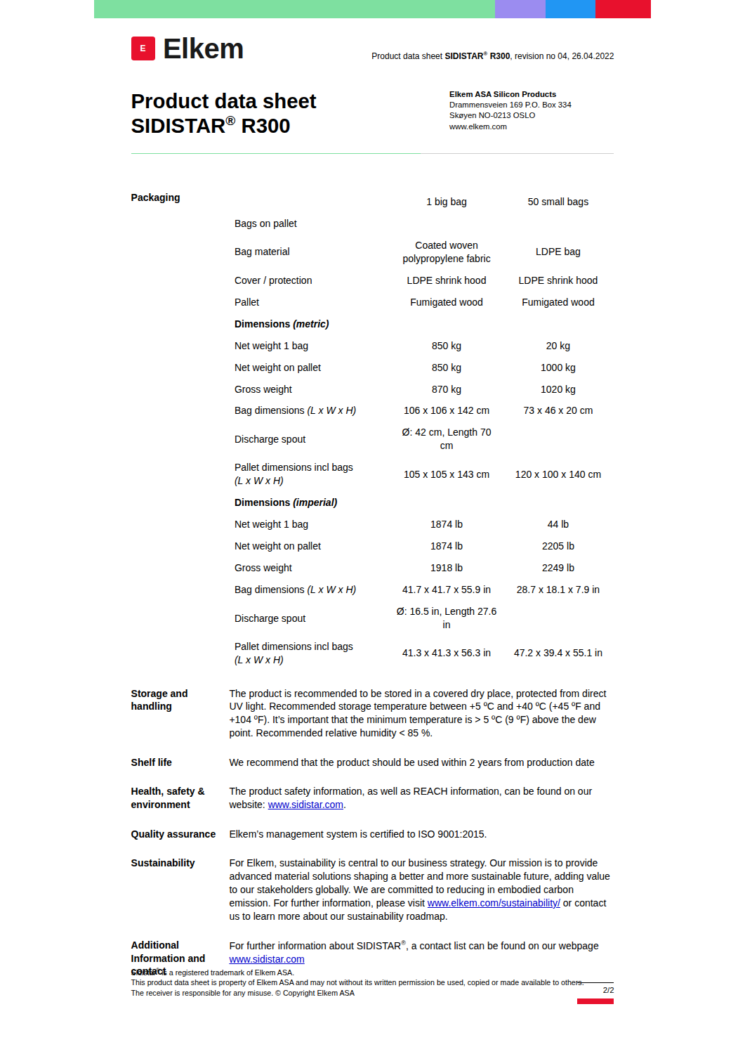E
Elkem
Product data sheet SIDISTAR® R300, revision no 04, 26.04.2022
Product data sheet
SIDISTAR® R300
Elkem ASA Silicon Products
Drammensveien 169 P.O. Box 334
Skøyen NO-0213 OSLO
www.elkem.com
Packaging
| | 1 big bag | 50 small bags |
| Bags on pallet | | |
| Bag material | Coated woven polypropylene fabric | LDPE bag |
| Cover / protection | LDPE shrink hood | LDPE shrink hood |
| Pallet | Fumigated wood | Fumigated wood |
| Dimensions (metric) |
| Net weight 1 bag | 850 kg | 20 kg |
| Net weight on pallet | 850 kg | 1000 kg |
| Gross weight | 870 kg | 1020 kg |
| Bag dimensions (L x W x H) | 106 x 106 x 142 cm | 73 x 46 x 20 cm |
| Discharge spout | Ø: 42 cm, Length 70 cm | |
| Pallet dimensions incl bags (L x W x H) | 105 x 105 x 143 cm | 120 x 100 x 140 cm |
| Dimensions (imperial) |
| Net weight 1 bag | 1874 lb | 44 lb |
| Net weight on pallet | 1874 lb | 2205 lb |
| Gross weight | 1918 lb | 2249 lb |
| Bag dimensions (L x W x H) | 41.7 x 41.7 x 55.9 in | 28.7 x 18.1 x 7.9 in |
| Discharge spout | Ø: 16.5 in, Length 27.6 in | |
| Pallet dimensions incl bags (L x W x H) | 41.3 x 41.3 x 56.3 in | 47.2 x 39.4 x 55.1 in |
Storage and handling
The product is recommended to be stored in a covered dry place, protected from direct UV light. Recommended storage temperature between +5 ºC and +40 ºC (+45 ºF and +104 ºF). It’s important that the minimum temperature is > 5 ºC (9 ºF) above the dew point. Recommended relative humidity < 85 %.
Shelf life
We recommend that the product should be used within 2 years from production date
Health, safety & environment
The product safety information, as well as REACH information, can be found on our website: www.sidistar.com.
Quality assurance
Elkem’s management system is certified to ISO 9001:2015.
Sustainability
For Elkem, sustainability is central to our business strategy. Our mission is to provide advanced material solutions shaping a better and more sustainable future, adding value to our stakeholders globally. We are committed to reducing in embodied carbon emission. For further information, please visit www.elkem.com/sustainability/ or contact us to learn more about our sustainability roadmap.
Additional Information and contact
For further information about SIDISTAR®, a contact list can be found on our webpage www.sidistar.com
Sidistar® is a registered trademark of Elkem ASA.
This product data sheet is property of Elkem ASA and may not without its written permission be used, copied or made available to others.
The receiver is responsible for any misuse. © Copyright Elkem ASA
2/2